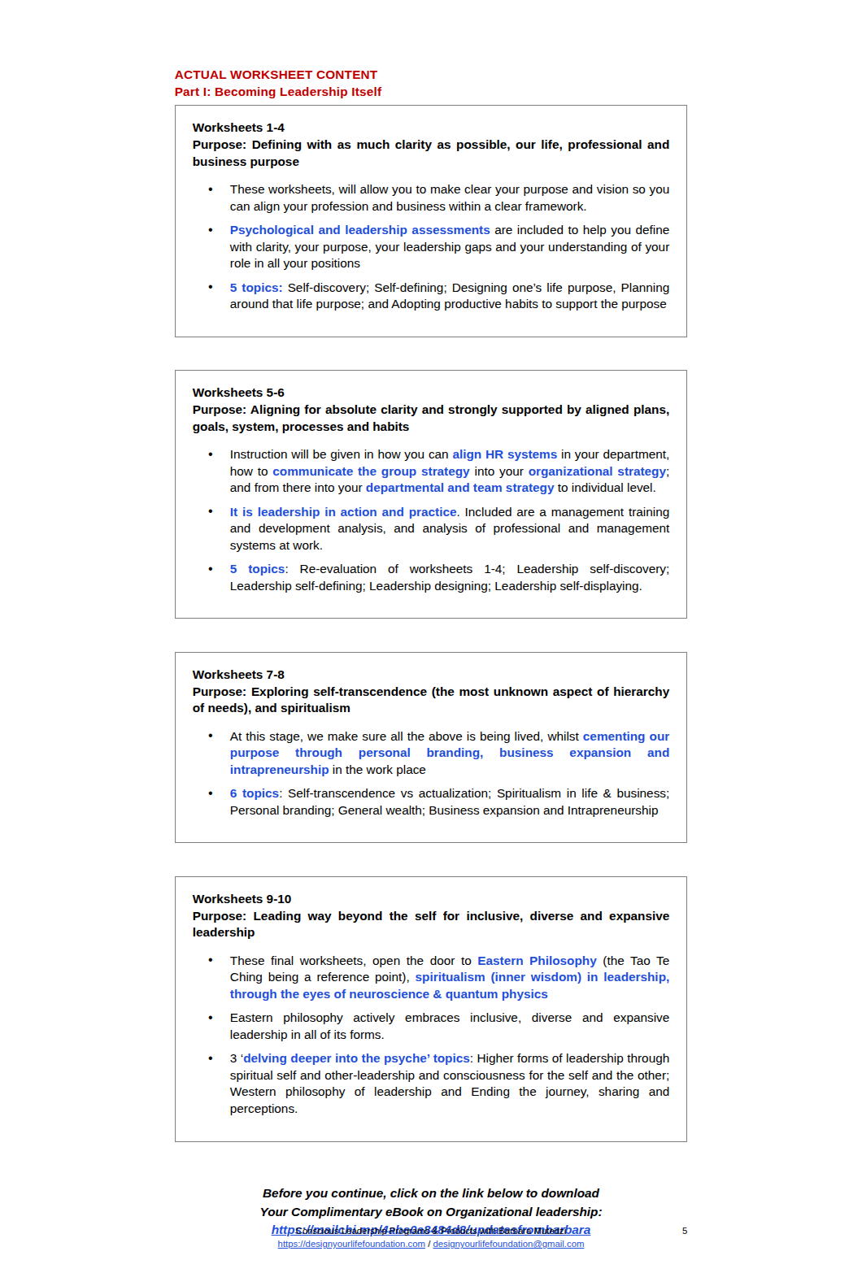ACTUAL WORKSHEET CONTENT
Part I: Becoming Leadership Itself
Worksheets 1-4
Purpose: Defining with as much clarity as possible, our life, professional and business purpose
These worksheets, will allow you to make clear your purpose and vision so you can align your profession and business within a clear framework.
Psychological and leadership assessments are included to help you define with clarity, your purpose, your leadership gaps and your understanding of your role in all your positions
5 topics: Self-discovery; Self-defining; Designing one’s life purpose, Planning around that life purpose; and Adopting productive habits to support the purpose
Worksheets 5-6
Purpose: Aligning for absolute clarity and strongly supported by aligned plans, goals, system, processes and habits
Instruction will be given in how you can align HR systems in your department, how to communicate the group strategy into your organizational strategy; and from there into your departmental and team strategy to individual level.
It is leadership in action and practice. Included are a management training and development analysis, and analysis of professional and management systems at work.
5 topics: Re-evaluation of worksheets 1-4; Leadership self-discovery; Leadership self-defining; Leadership designing; Leadership self-displaying.
Worksheets 7-8
Purpose: Exploring self-transcendence (the most unknown aspect of hierarchy of needs), and spiritualism
At this stage, we make sure all the above is being lived, whilst cementing our purpose through personal branding, business expansion and intrapreneurship in the work place
6 topics: Self-transcendence vs actualization; Spiritualism in life & business; Personal branding; General wealth; Business expansion and Intrapreneurship
Worksheets 9-10
Purpose: Leading way beyond the self for inclusive, diverse and expansive leadership
These final worksheets, open the door to Eastern Philosophy (the Tao Te Ching being a reference point), spiritualism (inner wisdom) in leadership, through the eyes of neuroscience & quantum physics
Eastern philosophy actively embraces inclusive, diverse and expansive leadership in all of its forms.
3 ‘delving deeper into the psyche’ topics: Higher forms of leadership through spiritual self and other-leadership and consciousness for the self and the other; Western philosophy of leadership and Ending the journey, sharing and perceptions.
Before you continue, click on the link below to download
Your Complimentary eBook on Organizational leadership:
https://mailchi.mp/4abe0a8484d8/updatesfrombarbara
5
Conscious Leadership Programs & Products with Barbara Mutedzi
https://designyourlifefoundation.com / designyourlifefoundation@gmail.com